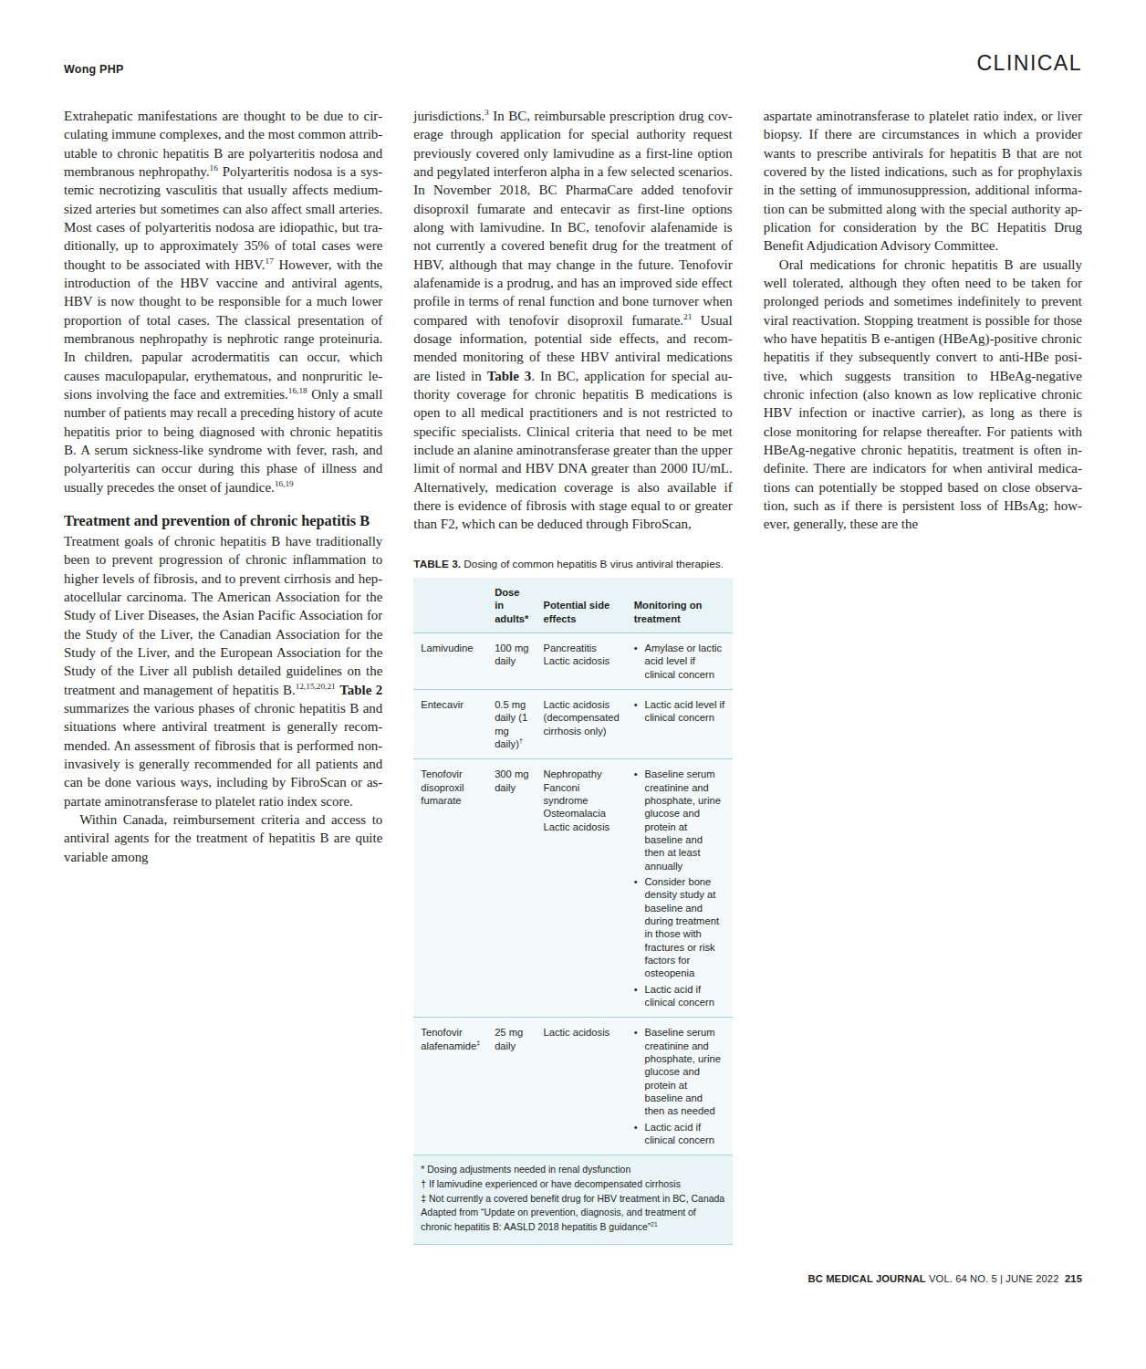Wong PHP
CLINICAL
Extrahepatic manifestations are thought to be due to circulating immune complexes, and the most common attributable to chronic hepatitis B are polyarteritis nodosa and membranous nephropathy.16 Polyarteritis nodosa is a systemic necrotizing vasculitis that usually affects medium-sized arteries but sometimes can also affect small arteries. Most cases of polyarteritis nodosa are idiopathic, but traditionally, up to approximately 35% of total cases were thought to be associated with HBV.17 However, with the introduction of the HBV vaccine and antiviral agents, HBV is now thought to be responsible for a much lower proportion of total cases. The classical presentation of membranous nephropathy is nephrotic range proteinuria. In children, papular acrodermatitis can occur, which causes maculopapular, erythematous, and nonpruritic lesions involving the face and extremities.16,18 Only a small number of patients may recall a preceding history of acute hepatitis prior to being diagnosed with chronic hepatitis B. A serum sickness-like syndrome with fever, rash, and polyarteritis can occur during this phase of illness and usually precedes the onset of jaundice.16,19
Treatment and prevention of chronic hepatitis B
Treatment goals of chronic hepatitis B have traditionally been to prevent progression of chronic inflammation to higher levels of fibrosis, and to prevent cirrhosis and hepatocellular carcinoma. The American Association for the Study of Liver Diseases, the Asian Pacific Association for the Study of the Liver, the Canadian Association for the Study of the Liver, and the European Association for the Study of the Liver all publish detailed guidelines on the treatment and management of hepatitis B.12,15,20,21 Table 2 summarizes the various phases of chronic hepatitis B and situations where antiviral treatment is generally recommended. An assessment of fibrosis that is performed noninvasively is generally recommended for all patients and can be done various ways, including by FibroScan or aspartate aminotransferase to platelet ratio index score.
Within Canada, reimbursement criteria and access to antiviral agents for the treatment of hepatitis B are quite variable among
jurisdictions.3 In BC, reimbursable prescription drug coverage through application for special authority request previously covered only lamivudine as a first-line option and pegylated interferon alpha in a few selected scenarios. In November 2018, BC PharmaCare added tenofovir disoproxil fumarate and entecavir as first-line options along with lamivudine. In BC, tenofovir alafenamide is not currently a covered benefit drug for the treatment of HBV, although that may change in the future. Tenofovir alafenamide is a prodrug, and has an improved side effect profile in terms of renal function and bone turnover when compared with tenofovir disoproxil fumarate.21 Usual dosage information, potential side effects, and recommended monitoring of these HBV antiviral medications are listed in Table 3. In BC, application for special authority coverage for chronic hepatitis B medications is open to all medical practitioners and is not restricted to specific specialists. Clinical criteria that need to be met include an alanine aminotransferase greater than the upper limit of normal and HBV DNA greater than 2000 IU/mL. Alternatively, medication coverage is also available if there is evidence of fibrosis with stage equal to or greater than F2, which can be deduced through FibroScan,
TABLE 3. Dosing of common hepatitis B virus antiviral therapies.
| | Dose in adults* | Potential side effects | Monitoring on treatment |
| --- | --- | --- | --- |
| Lamivudine | 100 mg daily | Pancreatitis Lactic acidosis | Amylase or lactic acid level if clinical concern |
| Entecavir | 0.5 mg daily (1 mg daily) † | Lactic acidosis (decompensated cirrhosis only) | Lactic acid level if clinical concern |
| Tenofovir disoproxil fumarate | 300 mg daily | Nephropathy Fanconi syndrome Osteomalacia Lactic acidosis | Baseline serum creatinine and phosphate, urine glucose and protein at baseline and then at least annually Consider bone density study at baseline and during treatment in those with fractures or risk factors for osteopenia Lactic acid if clinical concern |
| Tenofovir alafenamide ‡ | 25 mg daily | Lactic acidosis | Baseline serum creatinine and phosphate, urine glucose and protein at baseline and then as needed Lactic acid if clinical concern |
| * Dosing adjustments needed in renal dysfunction † If lamivudine experienced or have decompensated cirrhosis ‡ Not currently a covered benefit drug for HBV treatment in BC, Canada Adapted from “Update on prevention, diagnosis, and treatment of chronic hepatitis B: AASLD 2018 hepatitis B guidance” 21 |
aspartate aminotransferase to platelet ratio index, or liver biopsy. If there are circumstances in which a provider wants to prescribe antivirals for hepatitis B that are not covered by the listed indications, such as for prophylaxis in the setting of immunosuppression, additional information can be submitted along with the special authority application for consideration by the BC Hepatitis Drug Benefit Adjudication Advisory Committee.
Oral medications for chronic hepatitis B are usually well tolerated, although they often need to be taken for prolonged periods and sometimes indefinitely to prevent viral reactivation. Stopping treatment is possible for those who have hepatitis B e-antigen (HBeAg)-positive chronic hepatitis if they subsequently convert to anti-HBe positive, which suggests transition to HBeAg-negative chronic infection (also known as low replicative chronic HBV infection or inactive carrier), as long as there is close monitoring for relapse thereafter. For patients with HBeAg-negative chronic hepatitis, treatment is often indefinite. There are indicators for when antiviral medications can potentially be stopped based on close observation, such as if there is persistent loss of HBsAg; however, generally, these are the
BC MEDICAL JOURNAL VOL. 64 NO. 5 | JUNE 2022 215